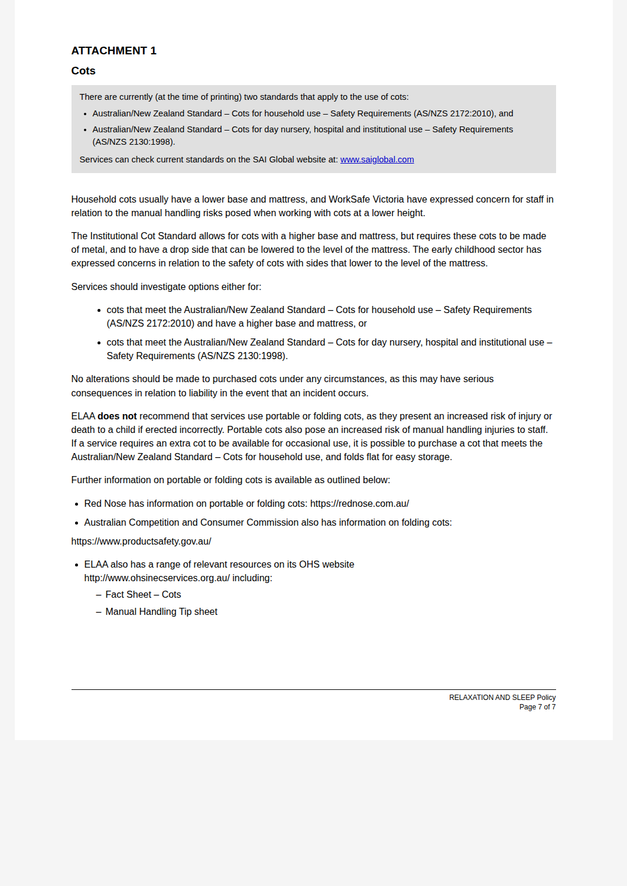ATTACHMENT 1
Cots
There are currently (at the time of printing) two standards that apply to the use of cots:
Australian/New Zealand Standard – Cots for household use – Safety Requirements (AS/NZS 2172:2010), and
Australian/New Zealand Standard – Cots for day nursery, hospital and institutional use – Safety Requirements (AS/NZS 2130:1998).
Services can check current standards on the SAI Global website at: www.saiglobal.com
Household cots usually have a lower base and mattress, and WorkSafe Victoria have expressed concern for staff in relation to the manual handling risks posed when working with cots at a lower height.
The Institutional Cot Standard allows for cots with a higher base and mattress, but requires these cots to be made of metal, and to have a drop side that can be lowered to the level of the mattress. The early childhood sector has expressed concerns in relation to the safety of cots with sides that lower to the level of the mattress.
Services should investigate options either for:
cots that meet the Australian/New Zealand Standard – Cots for household use – Safety Requirements (AS/NZS 2172:2010) and have a higher base and mattress, or
cots that meet the Australian/New Zealand Standard – Cots for day nursery, hospital and institutional use – Safety Requirements (AS/NZS 2130:1998).
No alterations should be made to purchased cots under any circumstances, as this may have serious consequences in relation to liability in the event that an incident occurs.
ELAA does not recommend that services use portable or folding cots, as they present an increased risk of injury or death to a child if erected incorrectly. Portable cots also pose an increased risk of manual handling injuries to staff. If a service requires an extra cot to be available for occasional use, it is possible to purchase a cot that meets the Australian/New Zealand Standard – Cots for household use, and folds flat for easy storage.
Further information on portable or folding cots is available as outlined below:
Red Nose has information on portable or folding cots: https://rednose.com.au/
Australian Competition and Consumer Commission also has information on folding cots:
https://www.productsafety.gov.au/
ELAA also has a range of relevant resources on its OHS website
http://www.ohsinecservices.org.au/ including:
Fact Sheet – Cots
Manual Handling Tip sheet
RELAXATION AND SLEEP Policy
Page 7 of 7